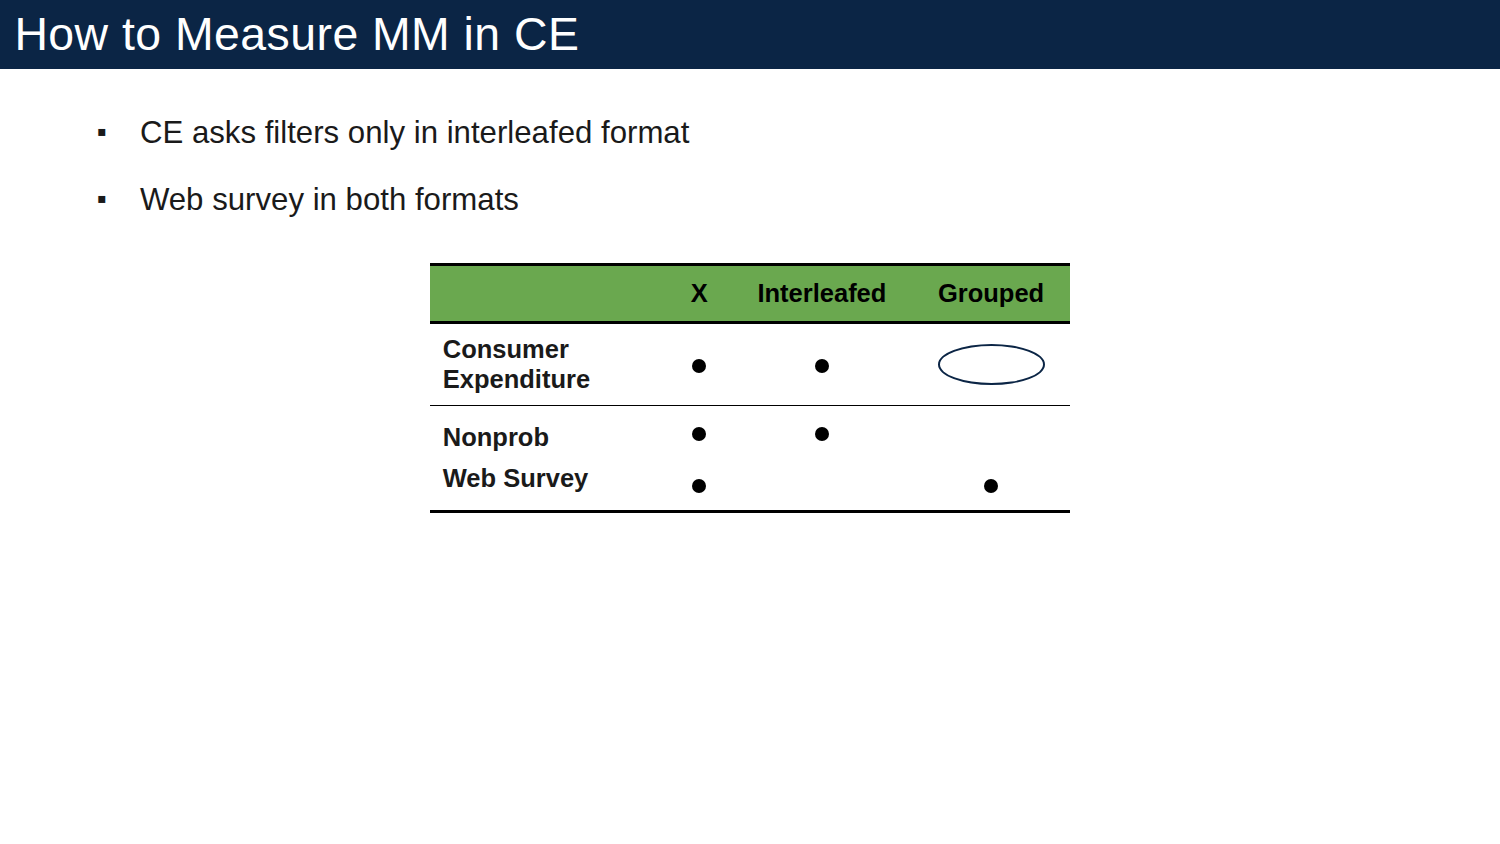How to Measure MM in CE
CE asks filters only in interleafed format
Web survey in both formats
| | X | Interleafed | Grouped |
| --- | --- | --- | --- |
| Consumer Expenditure | | | |
| Nonprob | | | |
| Web Survey | | | |